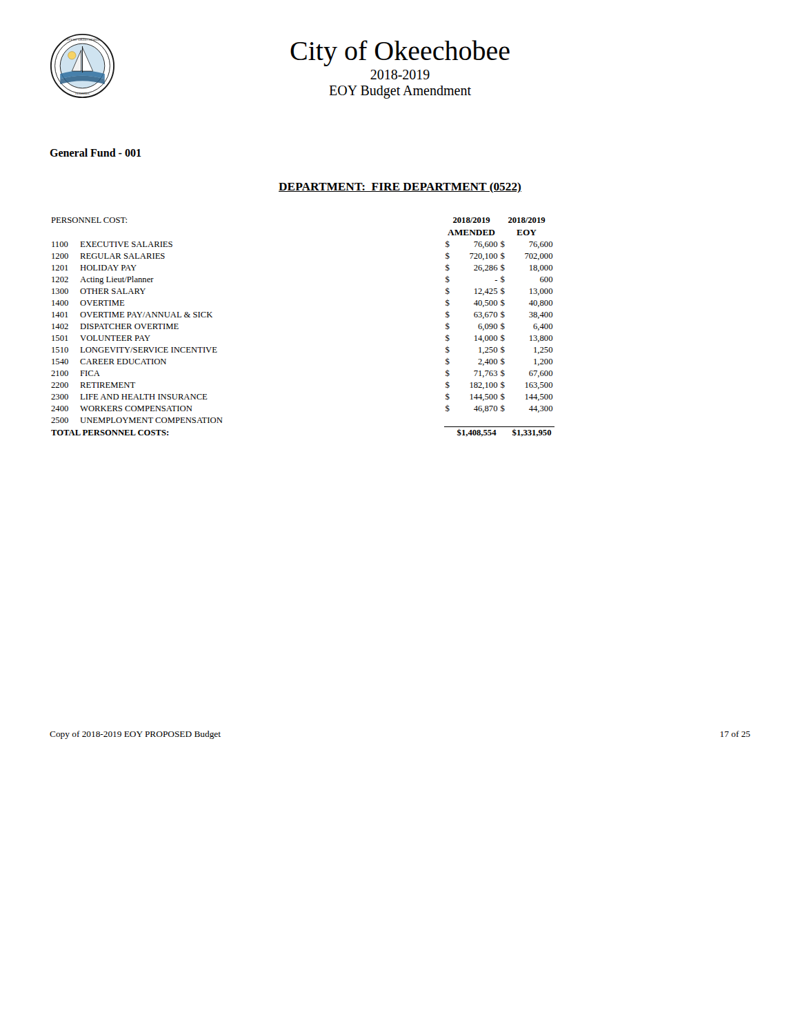CITY OF OKEECHOBEE FLORIDA
City of Okeechobee
2018-2019
EOY Budget Amendment
General Fund - 001
DEPARTMENT: FIRE DEPARTMENT (0522)
| PERSONNEL COST: | 2018/2019 | 2018/2019 |
| --- | --- | --- |
| | AMENDED | EOY |
| 1100 | EXECUTIVE SALARIES | $ | 76,600 | $ | 76,600 |
| 1200 | REGULAR SALARIES | $ | 720,100 | $ | 702,000 |
| 1201 | HOLIDAY PAY | $ | 26,286 | $ | 18,000 |
| 1202 | Acting Lieut/Planner | $ | - | $ | 600 |
| 1300 | OTHER SALARY | $ | 12,425 | $ | 13,000 |
| 1400 | OVERTIME | $ | 40,500 | $ | 40,800 |
| 1401 | OVERTIME PAY/ANNUAL & SICK | $ | 63,670 | $ | 38,400 |
| 1402 | DISPATCHER OVERTIME | $ | 6,090 | $ | 6,400 |
| 1501 | VOLUNTEER PAY | $ | 14,000 | $ | 13,800 |
| 1510 | LONGEVITY/SERVICE INCENTIVE | $ | 1,250 | $ | 1,250 |
| 1540 | CAREER EDUCATION | $ | 2,400 | $ | 1,200 |
| 2100 | FICA | $ | 71,763 | $ | 67,600 |
| 2200 | RETIREMENT | $ | 182,100 | $ | 163,500 |
| 2300 | LIFE AND HEALTH INSURANCE | $ | 144,500 | $ | 144,500 |
| 2400 | WORKERS COMPENSATION | $ | 46,870 | $ | 44,300 |
| 2500 | UNEMPLOYMENT COMPENSATION | | | | |
| TOTAL PERSONNEL COSTS: | $1,408,554 | $1,331,950 |
Copy of 2018-2019 EOY PROPOSED Budget 17 of 25